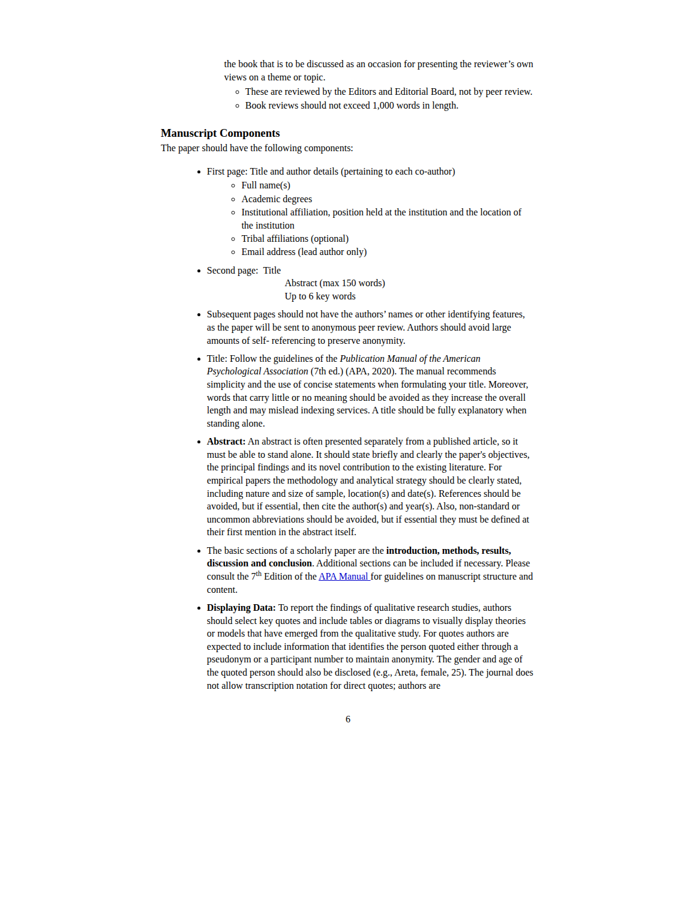the book that is to be discussed as an occasion for presenting the reviewer’s own views on a theme or topic.
These are reviewed by the Editors and Editorial Board, not by peer review.
Book reviews should not exceed 1,000 words in length.
Manuscript Components
The paper should have the following components:
First page: Title and author details (pertaining to each co-author)
Full name(s)
Academic degrees
Institutional affiliation, position held at the institution and the location of the institution
Tribal affiliations (optional)
Email address (lead author only)
Second page: Title Abstract (max 150 words) Up to 6 key words
Subsequent pages should not have the authors’ names or other identifying features, as the paper will be sent to anonymous peer review. Authors should avoid large amounts of self- referencing to preserve anonymity.
Title: Follow the guidelines of the Publication Manual of the American Psychological Association (7th ed.) (APA, 2020). The manual recommends simplicity and the use of concise statements when formulating your title. Moreover, words that carry little or no meaning should be avoided as they increase the overall length and may mislead indexing services. A title should be fully explanatory when standing alone.
Abstract: An abstract is often presented separately from a published article, so it must be able to stand alone. It should state briefly and clearly the paper's objectives, the principal findings and its novel contribution to the existing literature. For empirical papers the methodology and analytical strategy should be clearly stated, including nature and size of sample, location(s) and date(s). References should be avoided, but if essential, then cite the author(s) and year(s). Also, non-standard or uncommon abbreviations should be avoided, but if essential they must be defined at their first mention in the abstract itself.
The basic sections of a scholarly paper are the introduction, methods, results, discussion and conclusion. Additional sections can be included if necessary. Please consult the 7th Edition of the APA Manual for guidelines on manuscript structure and content.
Displaying Data: To report the findings of qualitative research studies, authors should select key quotes and include tables or diagrams to visually display theories or models that have emerged from the qualitative study. For quotes authors are expected to include information that identifies the person quoted either through a pseudonym or a participant number to maintain anonymity. The gender and age of the quoted person should also be disclosed (e.g., Areta, female, 25). The journal does not allow transcription notation for direct quotes; authors are
6